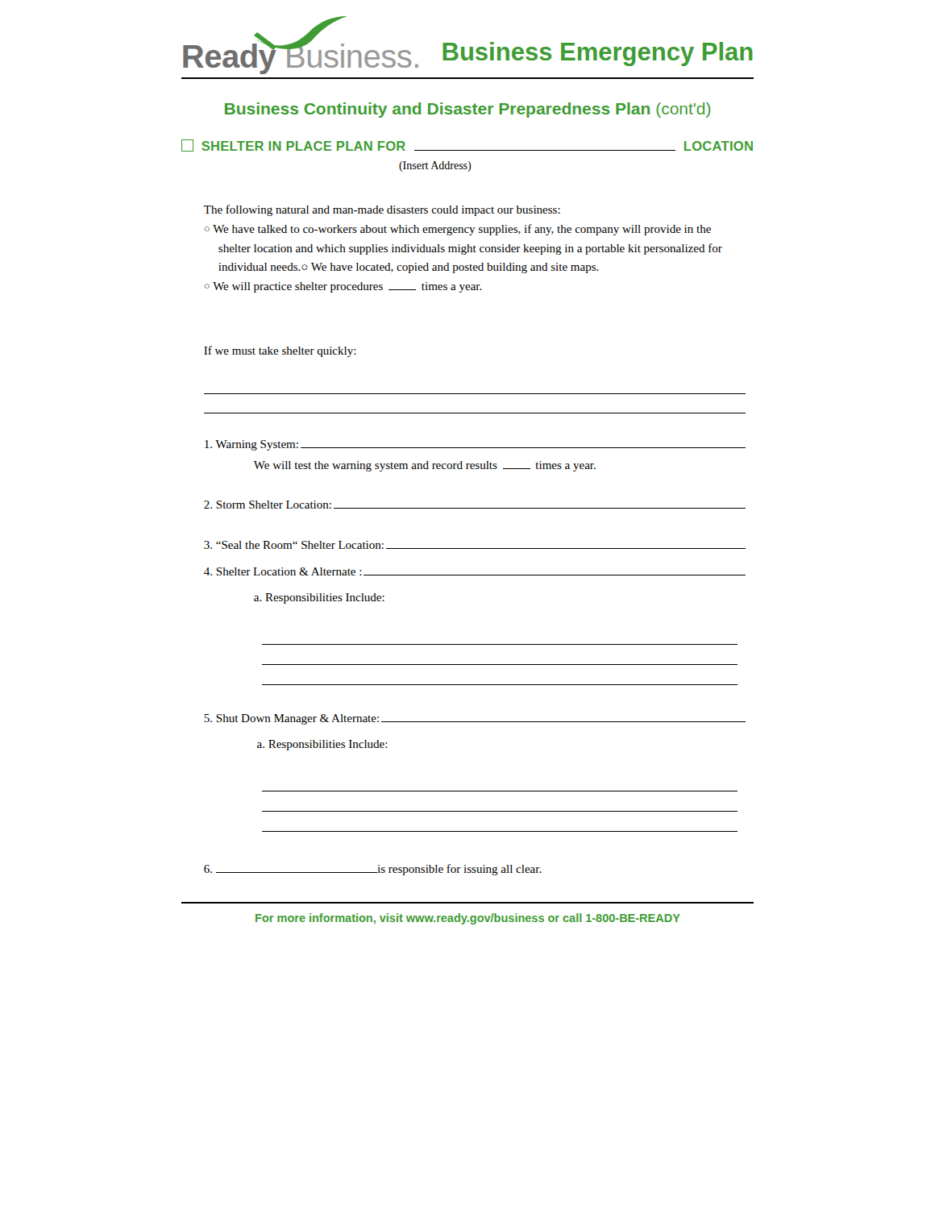Ready Business.
Business Emergency Plan
Business Continuity and Disaster Preparedness Plan (cont'd)
SHELTER IN PLACE PLAN FOR LOCATION
(Insert Address)
The following natural and man-made disasters could impact our business:
○ We have talked to co-workers about which emergency supplies, if any, the company will provide in the
shelter location and which supplies individuals might consider keeping in a portable kit personalized for
individual needs.○ We have located, copied and posted building and site maps.
○ We will practice shelter procedures times a year.
If we must take shelter quickly:
1. Warning System:
We will test the warning system and record results times a year.
2. Storm Shelter Location:
3. “Seal the Room“ Shelter Location:
4. Shelter Location & Alternate :
a. Responsibilities Include:
5. Shut Down Manager & Alternate:
a. Responsibilities Include:
6. is responsible for issuing all clear.
For more information, visit www.ready.gov/business or call 1-800-BE-READY